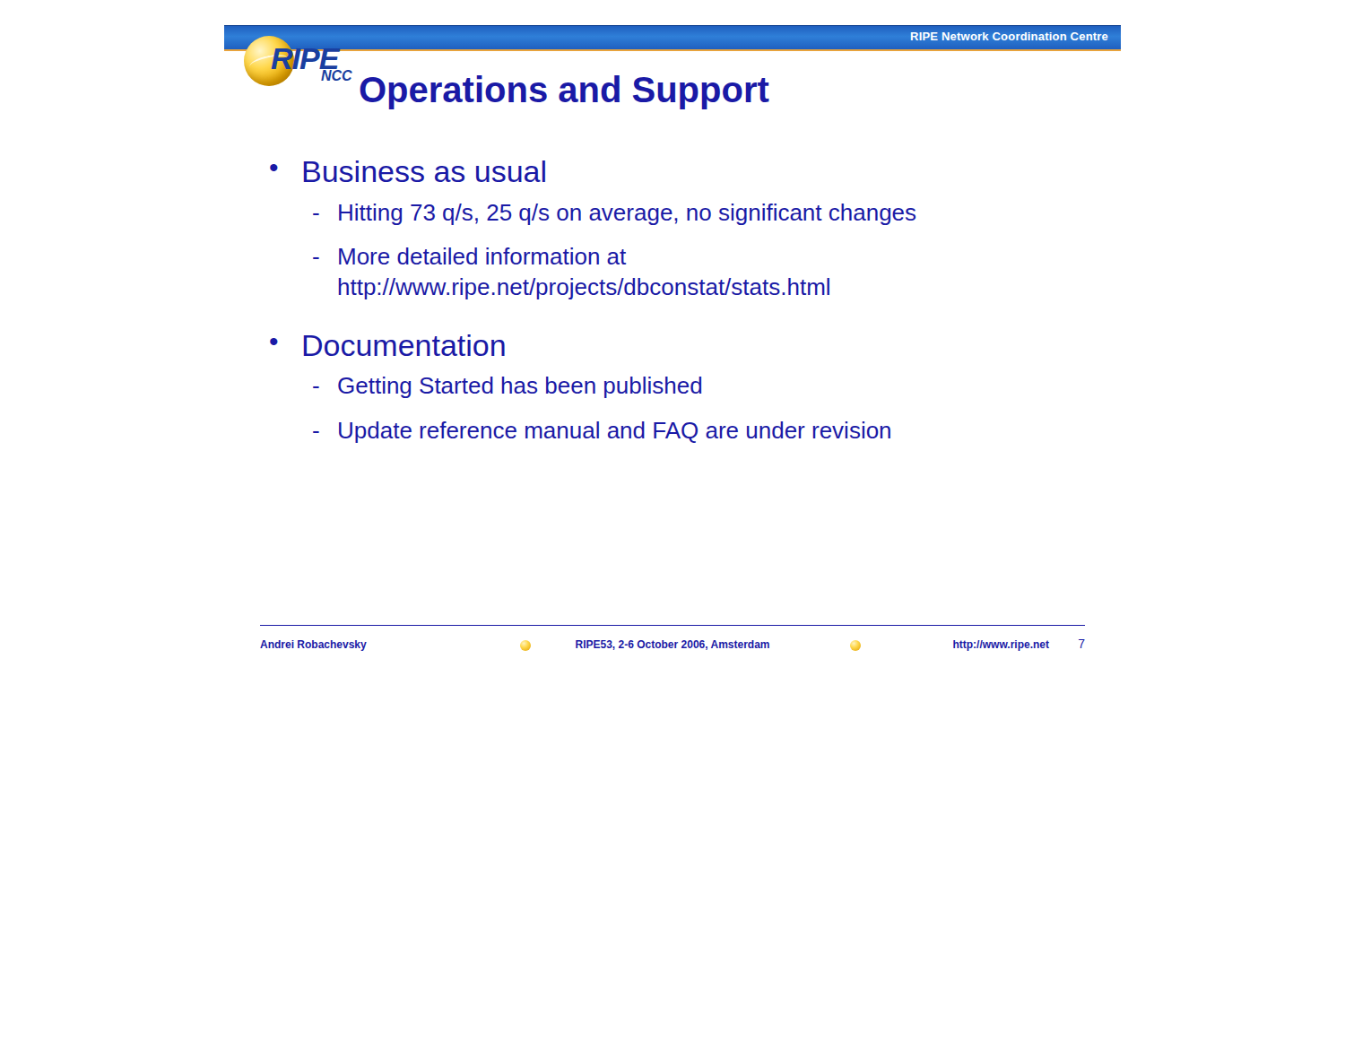RIPE Network Coordination Centre
RIPE NCC
Operations and Support
Business as usual
Hitting 73 q/s, 25 q/s on average, no significant changes
More detailed information at http://www.ripe.net/projects/dbconstat/stats.html
Documentation
Getting Started has been published
Update reference manual and FAQ are under revision
Andrei Robachevsky RIPE53, 2-6 October 2006, Amsterdam http://www.ripe.net 7